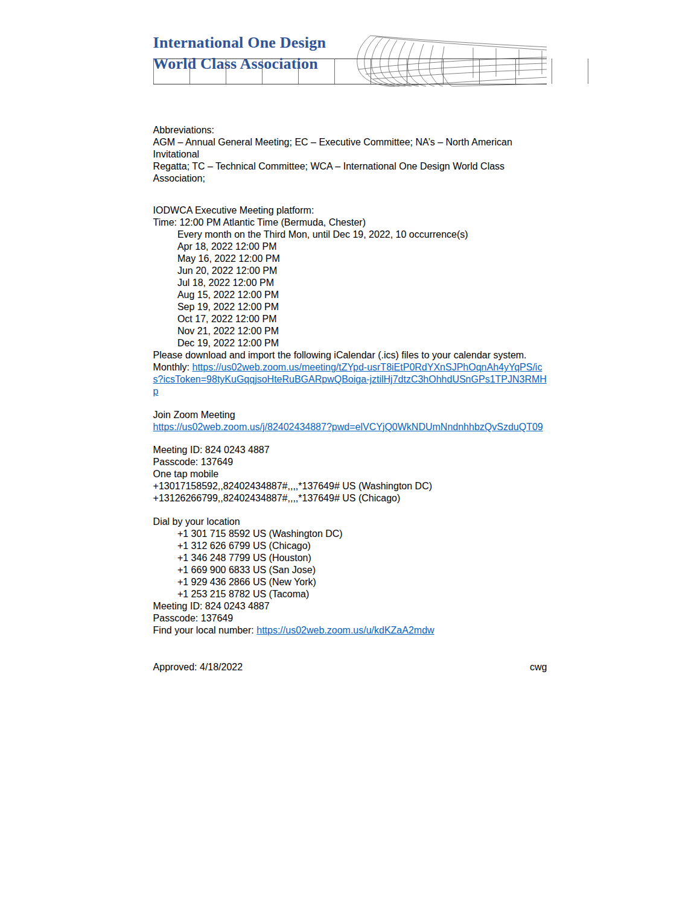International One Design World Class Association
Abbreviations:
AGM – Annual General Meeting; EC – Executive Committee; NA’s – North American Invitational
Regatta; TC – Technical Committee; WCA – International One Design World Class Association;
IODWCA Executive Meeting platform:
Time: 12:00 PM Atlantic Time (Bermuda, Chester)
Every month on the Third Mon, until Dec 19, 2022, 10 occurrence(s)
Apr 18, 2022 12:00 PM
May 16, 2022 12:00 PM
Jun 20, 2022 12:00 PM
Jul 18, 2022 12:00 PM
Aug 15, 2022 12:00 PM
Sep 19, 2022 12:00 PM
Oct 17, 2022 12:00 PM
Nov 21, 2022 12:00 PM
Dec 19, 2022 12:00 PM
Please download and import the following iCalendar (.ics) files to your calendar system.
Monthly: https://us02web.zoom.us/meeting/tZYpd-usrT8iEtP0RdYXnSJPhOqnAh4yYqPS/ics?icsToken=98tyKuGqqjsoHteRuBGARpwQBoiga-jztilHj7dtzC3hOhhdUSnGPs1TPJN3RMHp
Join Zoom Meeting
https://us02web.zoom.us/j/82402434887?pwd=elVCYjQ0WkNDUmNndnhhbzQvSzduQT09
Meeting ID: 824 0243 4887
Passcode: 137649
One tap mobile
+13017158592,,82402434887#,,,,*137649# US (Washington DC)
+13126266799,,82402434887#,,,,*137649# US (Chicago)
Dial by your location
+1 301 715 8592 US (Washington DC)
+1 312 626 6799 US (Chicago)
+1 346 248 7799 US (Houston)
+1 669 900 6833 US (San Jose)
+1 929 436 2866 US (New York)
+1 253 215 8782 US (Tacoma)
Meeting ID: 824 0243 4887
Passcode: 137649
Find your local number: https://us02web.zoom.us/u/kdKZaA2mdw
Approved: 4/18/2022
cwg